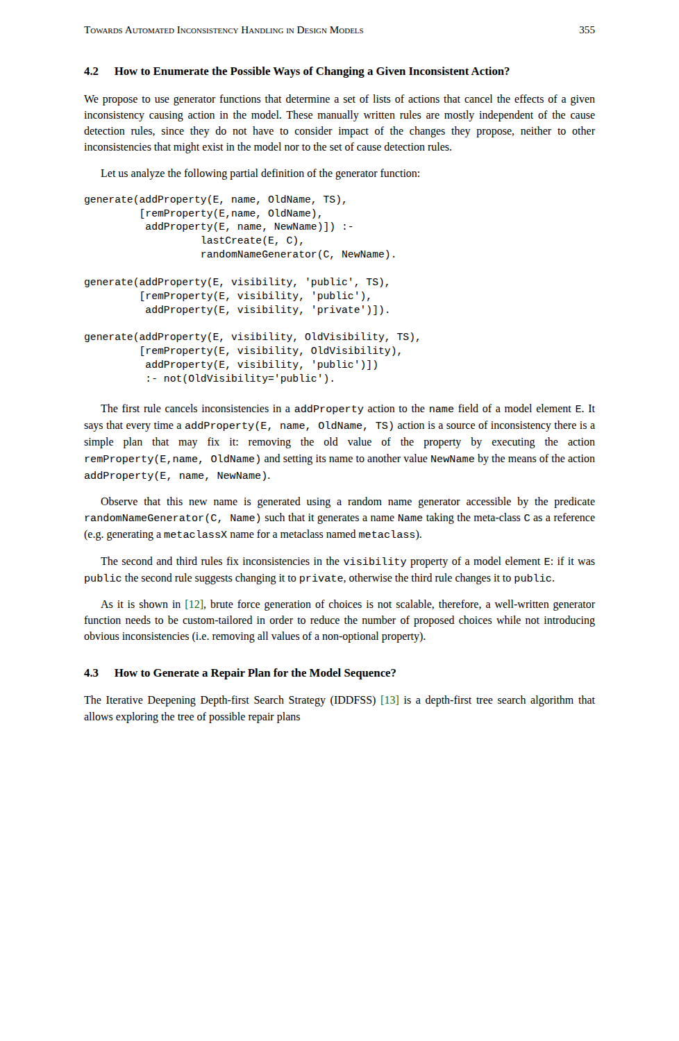Towards Automated Inconsistency Handling in Design Models 355
4.2 How to Enumerate the Possible Ways of Changing a Given Inconsistent Action?
We propose to use generator functions that determine a set of lists of actions that cancel the effects of a given inconsistency causing action in the model. These manually written rules are mostly independent of the cause detection rules, since they do not have to consider impact of the changes they propose, neither to other inconsistencies that might exist in the model nor to the set of cause detection rules.
Let us analyze the following partial definition of the generator function:
generate(addProperty(E, name, OldName, TS),
         [remProperty(E,name, OldName),
          addProperty(E, name, NewName)]) :-
                   lastCreate(E, C),
                   randomNameGenerator(C, NewName).

generate(addProperty(E, visibility, 'public', TS),
         [remProperty(E, visibility, 'public'),
          addProperty(E, visibility, 'private')]).

generate(addProperty(E, visibility, OldVisibility, TS),
         [remProperty(E, visibility, OldVisibility),
          addProperty(E, visibility, 'public')])
          :- not(OldVisibility='public').
The first rule cancels inconsistencies in a addProperty action to the name field of a model element E. It says that every time a addProperty(E, name, OldName, TS) action is a source of inconsistency there is a simple plan that may fix it: removing the old value of the property by executing the action remProperty(E,name, OldName) and setting its name to another value NewName by the means of the action addProperty(E, name, NewName).
Observe that this new name is generated using a random name generator accessible by the predicate randomNameGenerator(C, Name) such that it generates a name Name taking the meta-class C as a reference (e.g. generating a metaclassX name for a metaclass named metaclass).
The second and third rules fix inconsistencies in the visibility property of a model element E: if it was public the second rule suggests changing it to private, otherwise the third rule changes it to public.
As it is shown in [12], brute force generation of choices is not scalable, therefore, a well-written generator function needs to be custom-tailored in order to reduce the number of proposed choices while not introducing obvious inconsistencies (i.e. removing all values of a non-optional property).
4.3 How to Generate a Repair Plan for the Model Sequence?
The Iterative Deepening Depth-first Search Strategy (IDDFSS) [13] is a depth-first tree search algorithm that allows exploring the tree of possible repair plans